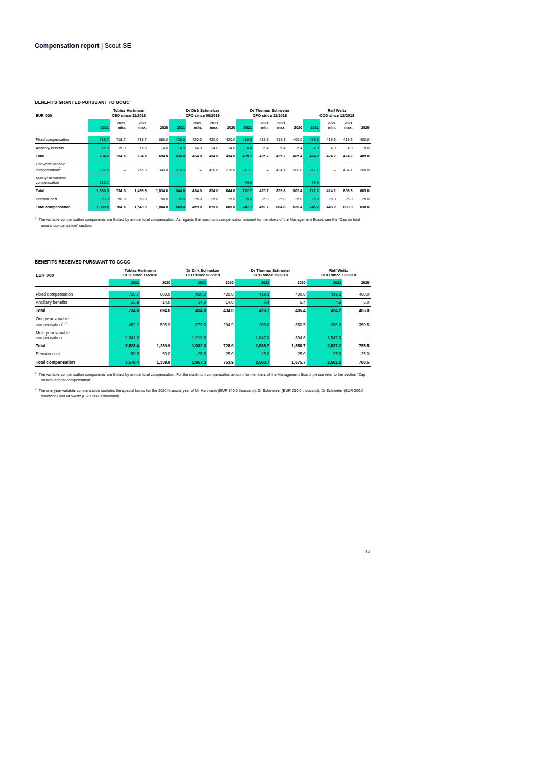Compensation report | Scout SE
Benefits granted pursuant to GCGC
| EUR '000 | Tobias Hartmann CEO since 11/2018 | Dr Dirk Schmelzer CFO since 06/2019 | Dr Thomas Schroeter CPO since 12/2018 | Ralf Weitz CCO since 12/2018 |
| --- | --- | --- | --- | --- |
| | 2021 | 2021 min. | 2021 max. | 2020 | 2021 | 2021 min. | 2021 max. | 2020 | 2021 | 2021 min. | 2021 max. | 2020 | 2021 | 2021 min. | 2021 max. | 2020 |
| Fixed compensation | 718.7 | 718.7 | 718.7 | 680.0 | 420.0 | 420.0 | 420.0 | 420.0 | 419.3 | 419.3 | 419.3 | 400.0 | 419.3 | 419.3 | 419.3 | 400.0 |
| Ancillary benefits | 15.9 | 15.9 | 15.9 | 14.0 | 14.0 | 14.0 | 14.0 | 14.0 | 6.4 | 6.4 | 6.4 | 5.4 | 4.9 | 4.9 | 4.9 | 5.0 |
| Total | 734.6 | 734.6 | 734.6 | 694.0 | 434.0 | 434.0 | 434.0 | 434.0 | 425.7 | 425.7 | 425.7 | 405.4 | 424.2 | 424.2 | 424.2 | 405.0 |
| One-year variable compensation 1 | 382.6 | – | 765.3 | 340.0 | 210.0 | – | 420.0 | 210.0 | 217.1 | – | 434.1 | 200.0 | 217.1 | – | 434.1 | 200.0 |
| Multi-year variable compensation | 213.2 | – | – | – | – | – | – | – | 79.9 | – | – | – | 79.9 | – | – | – |
| Total | 1,330.5 | 734.6 | 1,499.9 | 1,034.0 | 644.0 | 434.0 | 854.0 | 644.0 | 722.7 | 425.7 | 859.8 | 605.4 | 721.2 | 424.2 | 858.3 | 605.0 |
| Pension cost | 50.0 | 50.0 | 50.0 | 50.0 | 25.0 | 25.0 | 25.0 | 25.0 | 25.0 | 25.0 | 25.0 | 25.0 | 25.0 | 25.0 | 25.0 | 25.0 |
| Total compensation | 1,380.5 | 784.6 | 1,549.9 | 1,084.0 | 669.0 | 459.0 | 879.0 | 669.0 | 747.7 | 450.7 | 884.8 | 630.4 | 746.2 | 449.2 | 883.3 | 630.0 |
1 The variable compensation components are limited by annual total compensation. As regards the maximum compensation amount for members of the Management Board, see the “Cap on total annual compensation” section.
Benefits received pursuant to GCGC
| EUR '000 | Tobias Hartmann CEO since 11/2018 | Dr Dirk Schmelzer CFO since 06/2019 | Dr Thomas Schroeter CPO since 12/2018 | Ralf Weitz CCO since 12/2018 |
| --- | --- | --- | --- | --- |
| | 2021 | 2020 | 2021 | 2020 | 2021 | 2020 | 2021 | 2020 |
| Fixed compensation | 718.7 | 680.0 | 420.0 | 420.0 | 419.3 | 400.0 | 419.3 | 400.0 |
| Ancillary benefits | 15.9 | 14.0 | 14.0 | 14.0 | 6.4 | 5.4 | 4.9 | 5.0 |
| Total | 734.6 | 694.0 | 434.0 | 434.0 | 425.7 | 405.4 | 424.2 | 405.0 |
| One-year variable compensation 1,2 | 452.2 | 595.9 | 279.3 | 294.9 | 266.0 | 350.5 | 266.0 | 350.5 |
| Multi-year variable compensation | 2,341.6 | – | 1,219.0 | – | 1,847.0 | 894.8 | 1,847.0 | – |
| Total | 3,528.4 | 1,289.9 | 1,932.3 | 728.9 | 2,538.7 | 1,650.7 | 2,537.2 | 755.5 |
| Pension cost | 50.0 | 50.0 | 25.0 | 25.0 | 25.0 | 25.0 | 25.0 | 25.0 |
| Total compensation | 3,578.4 | 1,339.9 | 1,957.3 | 753.9 | 2,563.7 | 1,675.7 | 2,562.2 | 780.5 |
1 The variable compensation components are limited by annual total compensation. For the maximum compensation amount for members of the Management Board, please refer to the section “Cap on total annual compensation”.
2 The one-year variable compensation contains the special bonus for the 2020 financial year of Mr Hartmann (EUR 340.0 thousand), Dr Schmelzer (EUR 210.0 thousand), Dr Schroeter (EUR 200.0 thousand) and Mr Weitz (EUR 200.0 thousand).
17